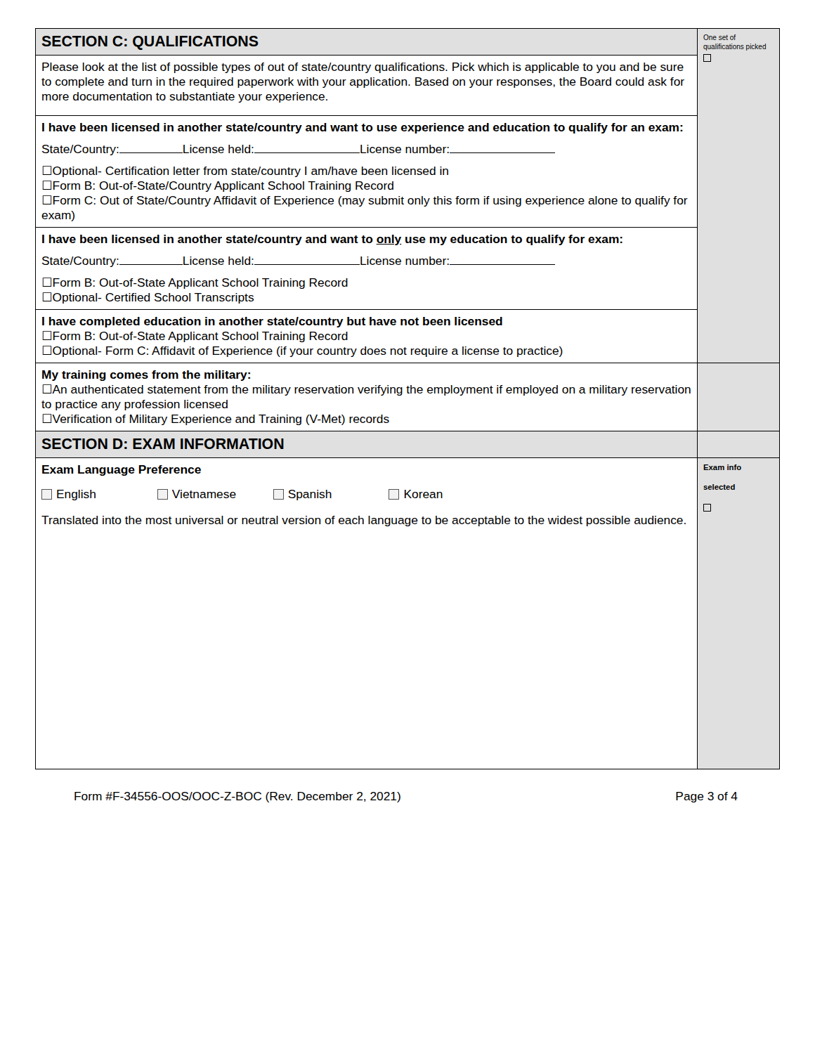| SECTION C: QUALIFICATIONS | One set of qualifications picked |
| Please look at the list of possible types of out of state/country qualifications. Pick which is applicable to you and be sure to complete and turn in the required paperwork with your application. Based on your responses, the Board could ask for more documentation to substantiate your experience. |
| I have been licensed in another state/country and want to use experience and education to qualify for an exam: State/Country: License held: License number: ☐ Optional- Certification letter from state/country I am/have been licensed in ☐ Form B: Out-of-State/Country Applicant School Training Record ☐ Form C: Out of State/Country Affidavit of Experience (may submit only this form if using experience alone to qualify for exam) |
| I have been licensed in another state/country and want to only use my education to qualify for exam: State/Country: License held: License number: ☐ Form B: Out-of-State Applicant School Training Record ☐ Optional- Certified School Transcripts |
| I have completed education in another state/country but have not been licensed ☐ Form B: Out-of-State Applicant School Training Record ☐ Optional- Form C: Affidavit of Experience (if your country does not require a license to practice) |
| My training comes from the military: ☐ An authenticated statement from the military reservation verifying the employment if employed on a military reservation to practice any profession licensed ☐ Verification of Military Experience and Training (V-Met) records | |
| SECTION D: EXAM INFORMATION | |
| Exam Language Preference English Vietnamese Spanish Korean Translated into the most universal or neutral version of each language to be acceptable to the widest possible audience. | Exam info selected |
Form #F-34556-OOS/OOC-Z-BOC (Rev. December 2, 2021)
Page 3 of 4